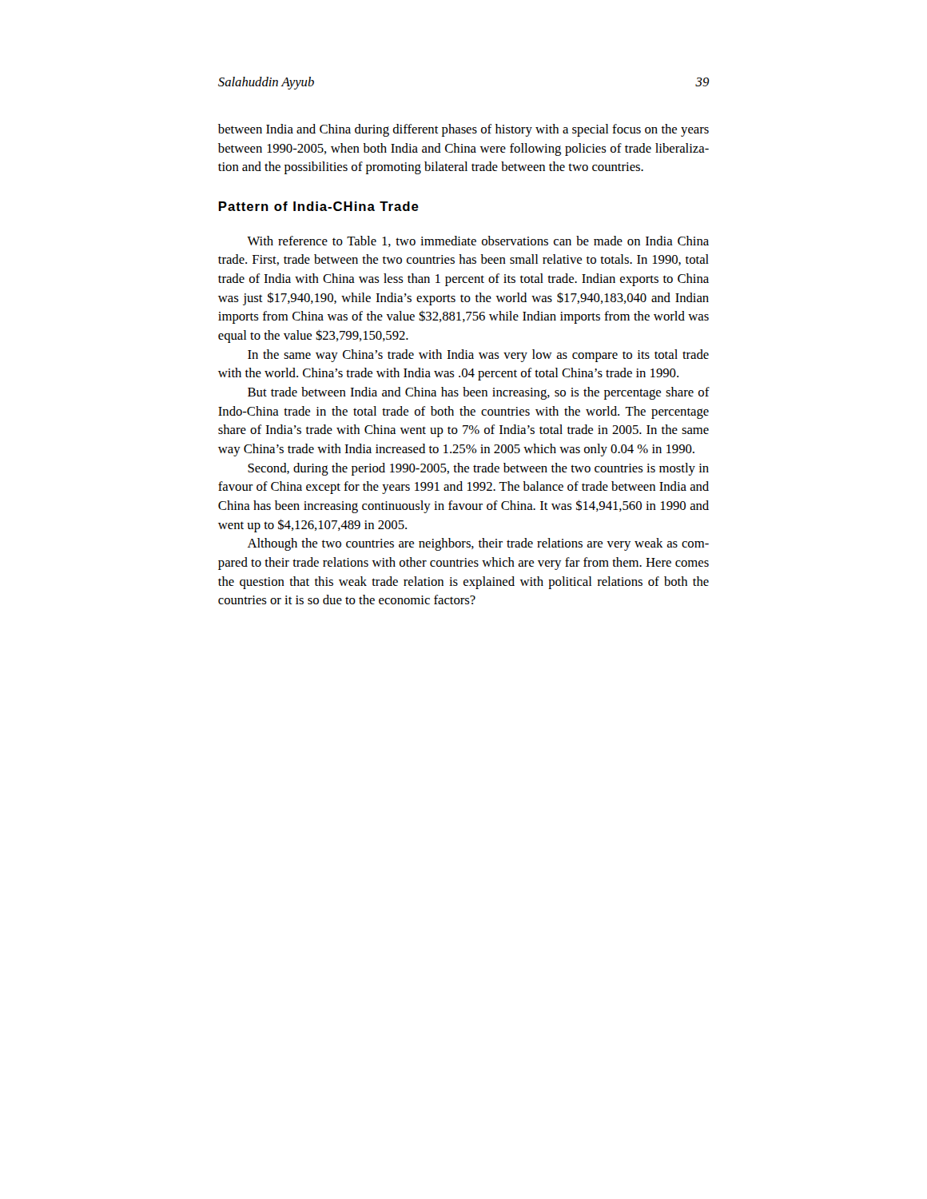Salahuddin Ayyub 39
between India and China during different phases of history with a special focus on the years between 1990-2005, when both India and China were following policies of trade liberalization and the possibilities of promoting bilateral trade between the two countries.
Pattern of India-CHina Trade
With reference to Table 1, two immediate observations can be made on India China trade. First, trade between the two countries has been small relative to totals. In 1990, total trade of India with China was less than 1 percent of its total trade. Indian exports to China was just $17,940,190, while India’s exports to the world was $17,940,183,040 and Indian imports from China was of the value $32,881,756 while Indian imports from the world was equal to the value $23,799,150,592.
In the same way China’s trade with India was very low as compare to its total trade with the world. China’s trade with India was .04 percent of total China’s trade in 1990.
But trade between India and China has been increasing, so is the percentage share of Indo-China trade in the total trade of both the countries with the world. The percentage share of India’s trade with China went up to 7% of India’s total trade in 2005. In the same way China’s trade with India increased to 1.25% in 2005 which was only 0.04 % in 1990.
Second, during the period 1990-2005, the trade between the two countries is mostly in favour of China except for the years 1991 and 1992. The balance of trade between India and China has been increasing continuously in favour of China. It was $14,941,560 in 1990 and went up to $4,126,107,489 in 2005.
Although the two countries are neighbors, their trade relations are very weak as compared to their trade relations with other countries which are very far from them. Here comes the question that this weak trade relation is explained with political relations of both the countries or it is so due to the economic factors?